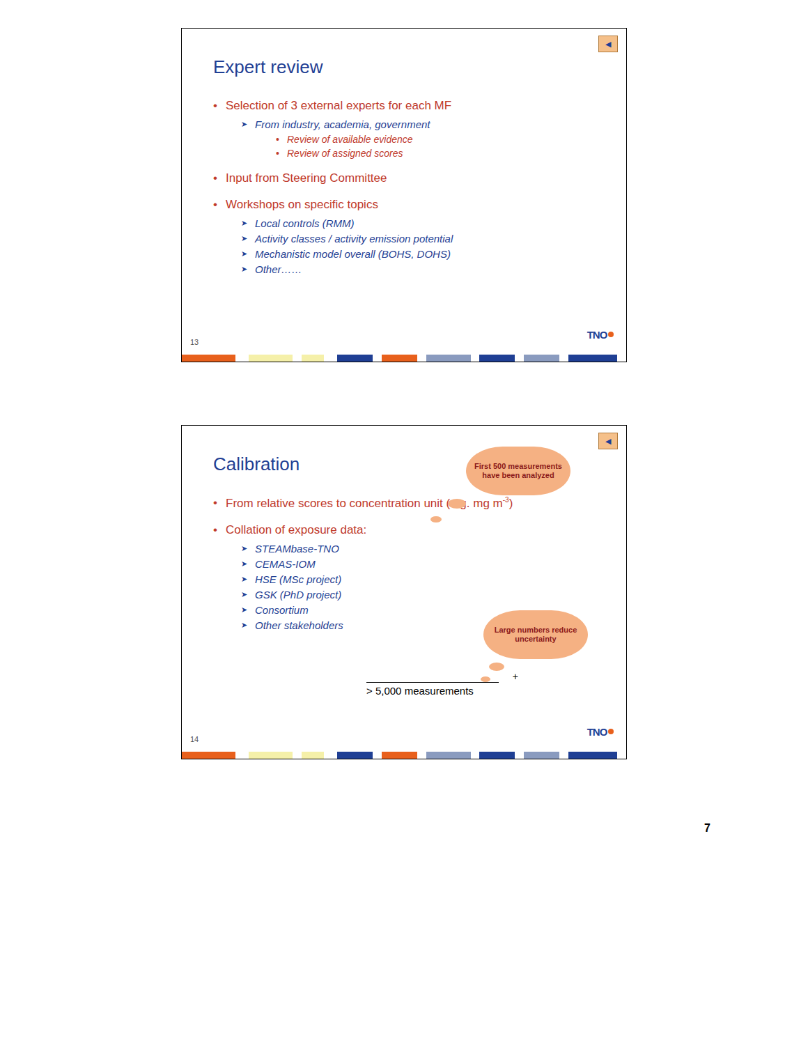◀
Expert review
Selection of 3 external experts for each MF
From industry, academia, government
Review of available evidence
Review of assigned scores
Input from Steering Committee
Workshops on specific topics
Local controls (RMM)
Activity classes / activity emission potential
Mechanistic model overall (BOHS, DOHS)
Other……
13
TNO
◀
Calibration
From relative scores to concentration unit (e.g. mg m-3)
Collation of exposure data:
STEAMbase-TNO
CEMAS-IOM
HSE (MSc project)
GSK (PhD project)
Consortium
Other stakeholders
First 500 measurements have been analyzed
Large numbers reduce uncertainty
+
> 5,000 measurements
14
TNO
7